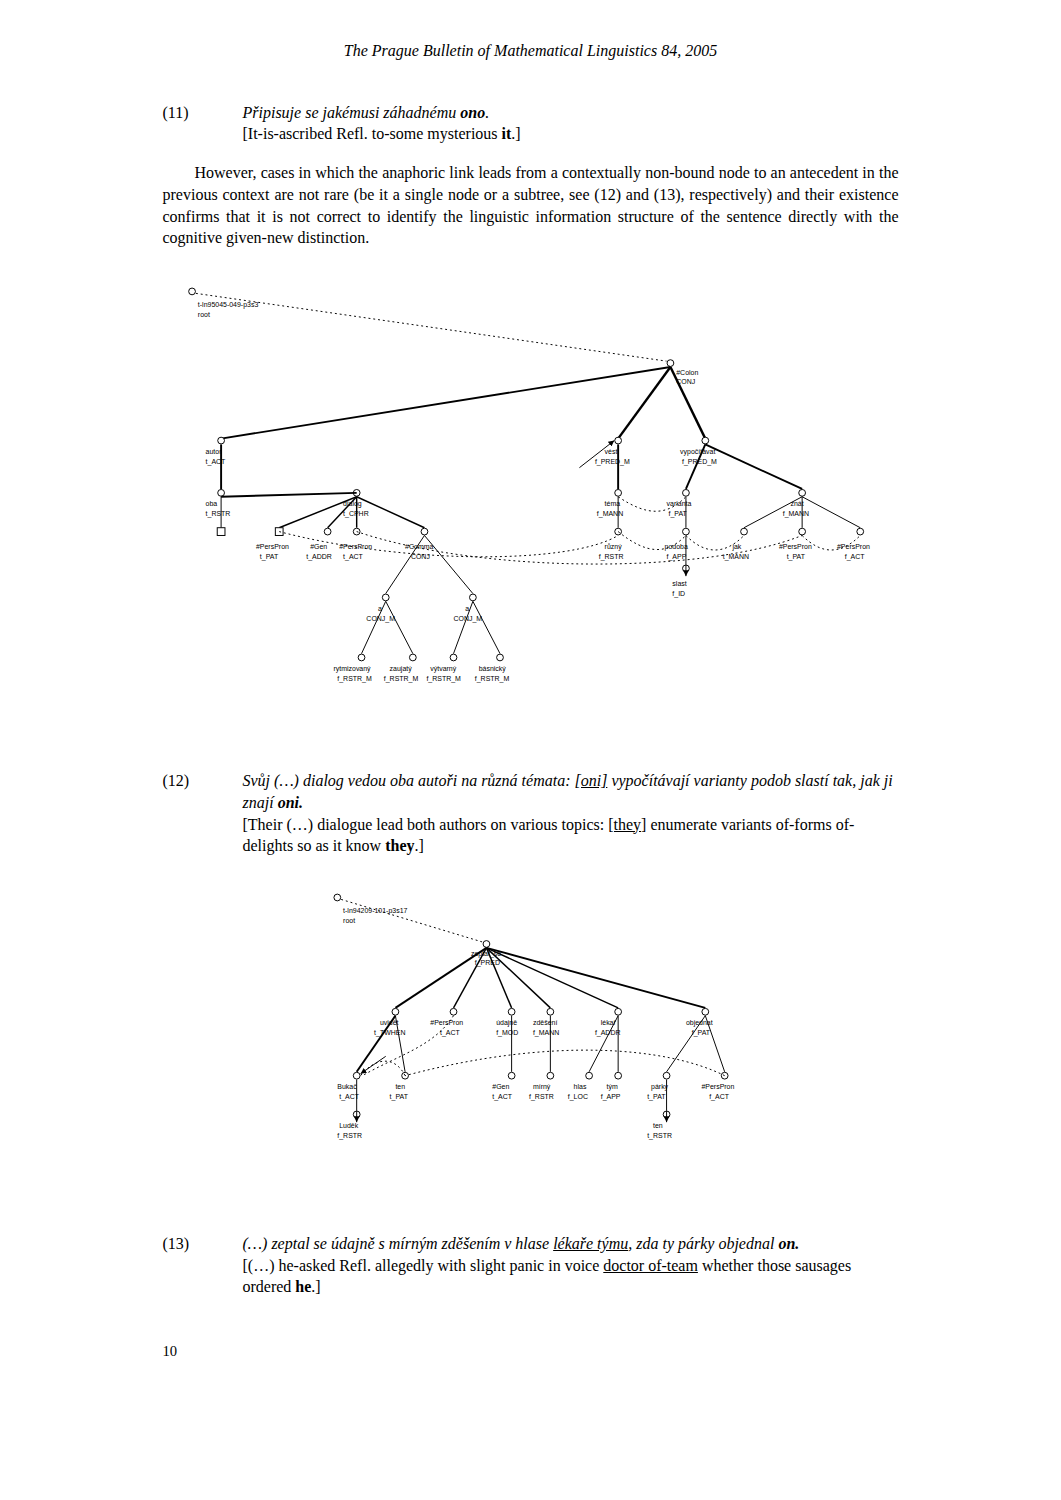The Prague Bulletin of Mathematical Linguistics 84, 2005
(11)
Připisuje se jakémusi záhadnému ono.
[It-is-ascribed Refl. to-some mysterious it.]
However, cases in which the anaphoric link leads from a contextually non-bound node to an antecedent in the previous context are not rare (be it a single node or a subtree, see (12) and (13), respectively) and their existence confirms that it is not correct to identify the linguistic information structure of the sentence directly with the cognitive given-new distinction.
t-ln95045-049-p3s3 root #Colon CONJ autor t_ACT oba t_RSTR dialog t_CPHR #PersPron t_PAT #Gen t_ADDR #PersPron t_ACT #Comma CONJ a CONJ_M a CONJ_M rytmizovaný f_RSTR_M zaujatý f_RSTR_M výtvarný f_RSTR_M básnický f_RSTR_M vést f_PRED_M téma f_MANN různý f_RSTR vypočítávat f_PRED_M varianta f_PAT podoba f_APP slast f_ID znát f_MANN jak t_MANN #PersPron t_PAT #PersPron f_ACT
(12)
Svůj (…) dialog vedou oba autoři na různá témata: [oni] vypočítávají varianty podob slastí tak, jak ji znají oni.
[Their (…) dialogue lead both authors on various topics: [they] enumerate variants of-forms of-delights so as it know they.]
t-ln94209-101-p3s17 root zeptat_se f_PRED uvidět t_TWHEN #PersPron t_ACT údajně f_MOD zděšení f_MANN lékař f_ADDR objednat f_PAT Bukač t_ACT ten t_PAT Luděk f_RSTR #Gen t_ACT mírný f_RSTR hlas f_LOC tým f_APP párky t_PAT #PersPron f_ACT ten t_RSTR
(13)
(…) zeptal se údajně s mírným zděšením v hlase lékaře týmu, zda ty párky objednal on.
[(…) he-asked Refl. allegedly with slight panic in voice doctor of-team whether those sausages ordered he.]
10